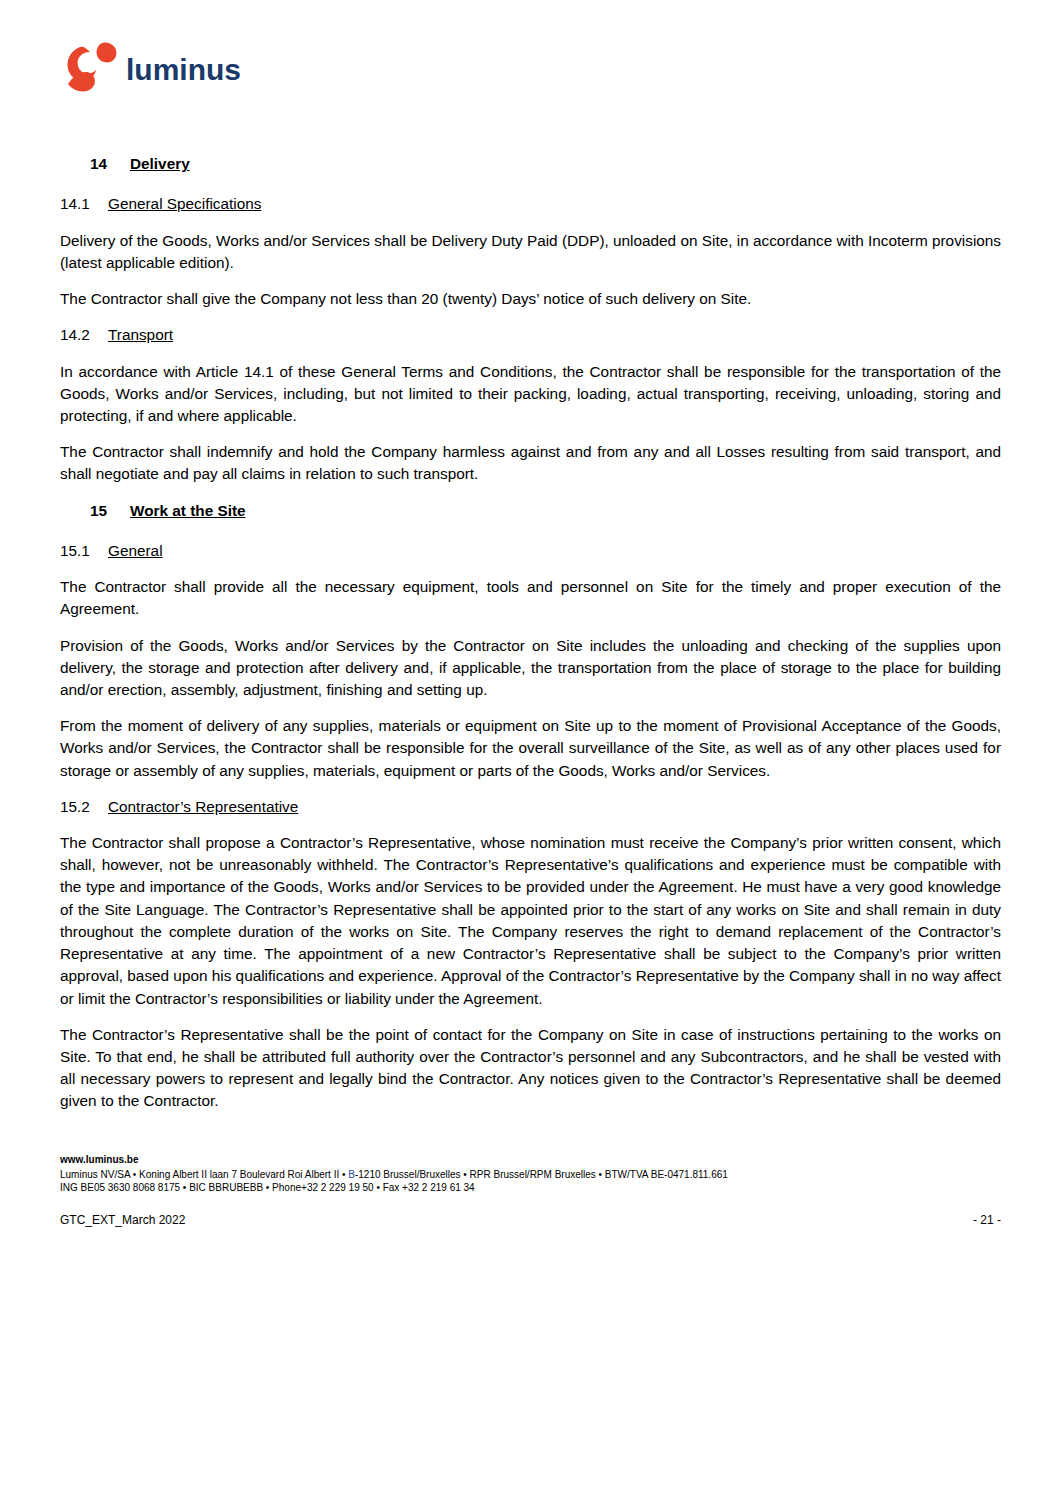luminus
14 Delivery
14.1 General Specifications
Delivery of the Goods, Works and/or Services shall be Delivery Duty Paid (DDP), unloaded on Site, in accordance with Incoterm provisions (latest applicable edition).
The Contractor shall give the Company not less than 20 (twenty) Days’ notice of such delivery on Site.
14.2 Transport
In accordance with Article 14.1 of these General Terms and Conditions, the Contractor shall be responsible for the transportation of the Goods, Works and/or Services, including, but not limited to their packing, loading, actual transporting, receiving, unloading, storing and protecting, if and where applicable.
The Contractor shall indemnify and hold the Company harmless against and from any and all Losses resulting from said transport, and shall negotiate and pay all claims in relation to such transport.
15 Work at the Site
15.1 General
The Contractor shall provide all the necessary equipment, tools and personnel on Site for the timely and proper execution of the Agreement.
Provision of the Goods, Works and/or Services by the Contractor on Site includes the unloading and checking of the supplies upon delivery, the storage and protection after delivery and, if applicable, the transportation from the place of storage to the place for building and/or erection, assembly, adjustment, finishing and setting up.
From the moment of delivery of any supplies, materials or equipment on Site up to the moment of Provisional Acceptance of the Goods, Works and/or Services, the Contractor shall be responsible for the overall surveillance of the Site, as well as of any other places used for storage or assembly of any supplies, materials, equipment or parts of the Goods, Works and/or Services.
15.2 Contractor’s Representative
The Contractor shall propose a Contractor’s Representative, whose nomination must receive the Company’s prior written consent, which shall, however, not be unreasonably withheld. The Contractor’s Representative’s qualifications and experience must be compatible with the type and importance of the Goods, Works and/or Services to be provided under the Agreement. He must have a very good knowledge of the Site Language. The Contractor’s Representative shall be appointed prior to the start of any works on Site and shall remain in duty throughout the complete duration of the works on Site. The Company reserves the right to demand replacement of the Contractor’s Representative at any time. The appointment of a new Contractor’s Representative shall be subject to the Company’s prior written approval, based upon his qualifications and experience. Approval of the Contractor’s Representative by the Company shall in no way affect or limit the Contractor’s responsibilities or liability under the Agreement.
The Contractor’s Representative shall be the point of contact for the Company on Site in case of instructions pertaining to the works on Site. To that end, he shall be attributed full authority over the Contractor’s personnel and any Subcontractors, and he shall be vested with all necessary powers to represent and legally bind the Contractor. Any notices given to the Contractor’s Representative shall be deemed given to the Contractor.
www.luminus.be
Luminus NV/SA • Koning Albert II laan 7 Boulevard Roi Albert II • B-1210 Brussel/Bruxelles • RPR Brussel/RPM Bruxelles • BTW/TVA BE-0471.811.661
ING BE05 3630 8068 8175 • BIC BBRUBEBB • Phone+32 2 229 19 50 • Fax +32 2 219 61 34
GTC_EXT_March 2022 - 21 -